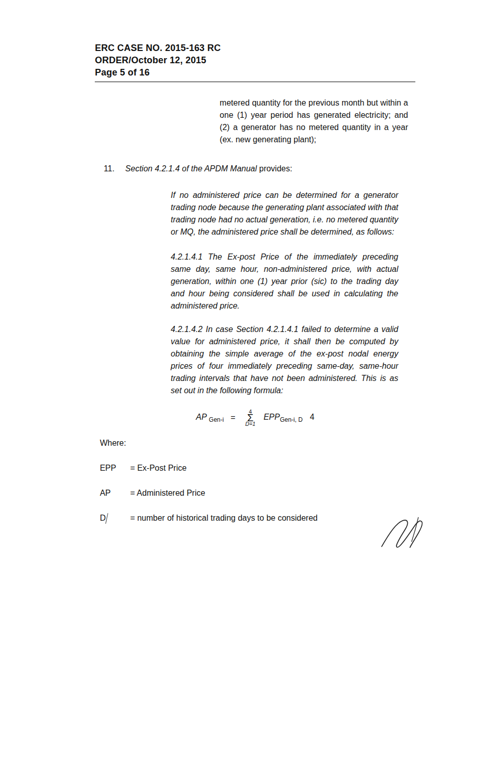ERC CASE NO. 2015-163 RC ORDER/October 12, 2015 Page 5 of 16
metered quantity for the previous month but within a one (1) year period has generated electricity; and (2) a generator has no metered quantity in a year (ex. new generating plant);
11.
Section 4.2.1.4 of the APDM Manual provides:
If no administered price can be determined for a generator trading node because the generating plant associated with that trading node had no actual generation, i.e. no metered quantity or MQ, the administered price shall be determined, as follows:
4.2.1.4.1 The Ex-post Price of the immediately preceding same day, same hour, non-administered price, with actual generation, within one (1) year prior (sic) to the trading day and hour being considered shall be used in calculating the administered price.
4.2.1.4.2 In case Section 4.2.1.4.1 failed to determine a valid value for administered price, it shall then be computed by obtaining the simple average of the ex-post nodal energy prices of four immediately preceding same-day, same-hour trading intervals that have not been administered. This is as set out in the following formula:
AP Gen-i = Σ 4 D=1 EPPGen-i, D 4
Where:
EPP
= Ex-Post Price
AP
= Administered Price
D
= number of historical trading days to be considered